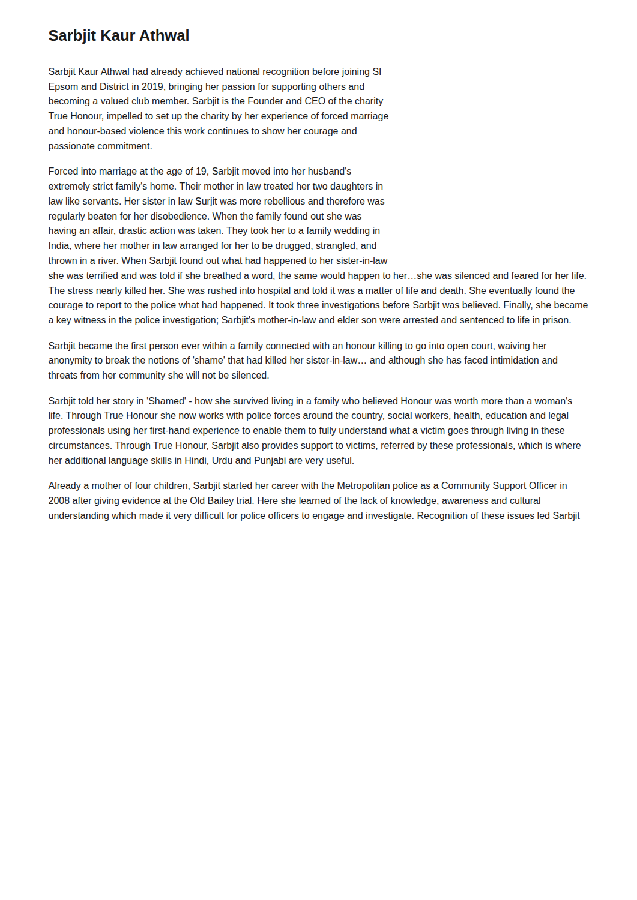Sarbjit Kaur Athwal
Sarbjit Kaur Athwal had already achieved national recognition before joining SI Epsom and District in 2019, bringing her passion for supporting others and becoming a valued club member. Sarbjit is the Founder and CEO of the charity True Honour, impelled to set up the charity by her experience of forced marriage and honour-based violence this work continues to show her courage and passionate commitment.
Forced into marriage at the age of 19, Sarbjit moved into her husband's extremely strict family's home. Their mother in law treated her two daughters in law like servants. Her sister in law Surjit was more rebellious and therefore was regularly beaten for her disobedience. When the family found out she was having an affair, drastic action was taken. They took her to a family wedding in India, where her mother in law arranged for her to be drugged, strangled, and thrown in a river. When Sarbjit found out what had happened to her sister-in-law she was terrified and was told if she breathed a word, the same would happen to her…she was silenced and feared for her life. The stress nearly killed her. She was rushed into hospital and told it was a matter of life and death. She eventually found the courage to report to the police what had happened. It took three investigations before Sarbjit was believed. Finally, she became a key witness in the police investigation; Sarbjit's mother-in-law and elder son were arrested and sentenced to life in prison.
Sarbjit became the first person ever within a family connected with an honour killing to go into open court, waiving her anonymity to break the notions of 'shame' that had killed her sister-in-law… and although she has faced intimidation and threats from her community she will not be silenced.
Sarbjit told her story in 'Shamed' - how she survived living in a family who believed Honour was worth more than a woman's life. Through True Honour she now works with police forces around the country, social workers, health, education and legal professionals using her first-hand experience to enable them to fully understand what a victim goes through living in these circumstances. Through True Honour, Sarbjit also provides support to victims, referred by these professionals, which is where her additional language skills in Hindi, Urdu and Punjabi are very useful.
Already a mother of four children, Sarbjit started her career with the Metropolitan police as a Community Support Officer in 2008 after giving evidence at the Old Bailey trial. Here she learned of the lack of knowledge, awareness and cultural understanding which made it very difficult for police officers to engage and investigate. Recognition of these issues led Sarbjit